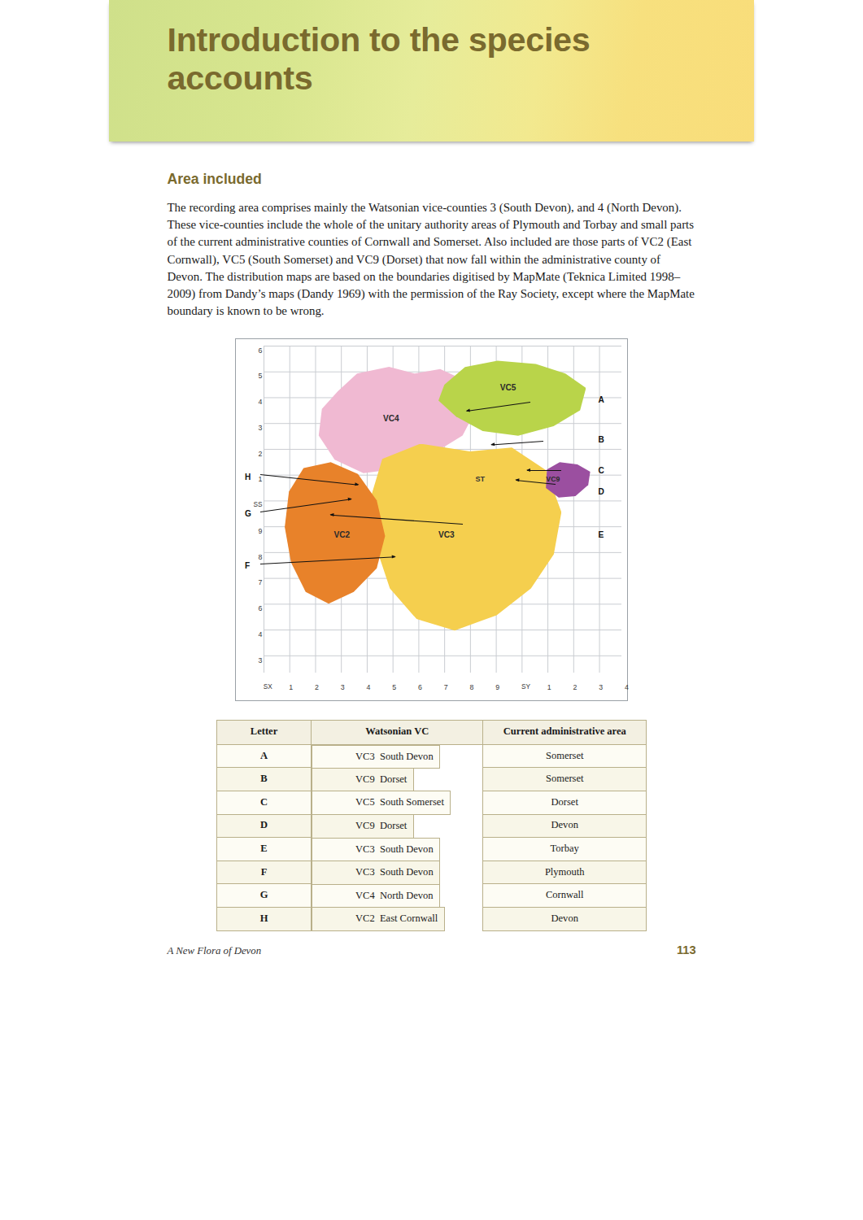Introduction to the species
accounts
Area included
The recording area comprises mainly the Watsonian vice-counties 3 (South Devon), and 4 (North Devon). These vice-counties include the whole of the unitary authority areas of Plymouth and Torbay and small parts of the current administrative counties of Cornwall and Somerset. Also included are those parts of VC2 (East Cornwall), VC5 (South Somerset) and VC9 (Dorset) that now fall within the administrative county of Devon. The distribution maps are based on the boundaries digitised by MapMate (Teknica Limited 1998–2009) from Dandy’s maps (Dandy 1969) with the permission of the Ray Society, except where the MapMate boundary is known to be wrong.
6 5 4 3 2 1 SS 9 8 7 6 4 3
SX 1 2 3 4 5 6 7 8 9 SY 1 2 3 4
VC4 VC5 VC3 VC2 VC9 ST A B C D E F G H
| Letter | Watsonian VC | Current administrative area |
| --- | --- | --- |
| A | VC3 South Devon | Somerset |
| B | VC9 Dorset | Somerset |
| C | VC5 South Somerset | Dorset |
| D | VC9 Dorset | Devon |
| E | VC3 South Devon | Torbay |
| F | VC3 South Devon | Plymouth |
| G | VC4 North Devon | Cornwall |
| H | VC2 East Cornwall | Devon |
A New Flora of Devon 113